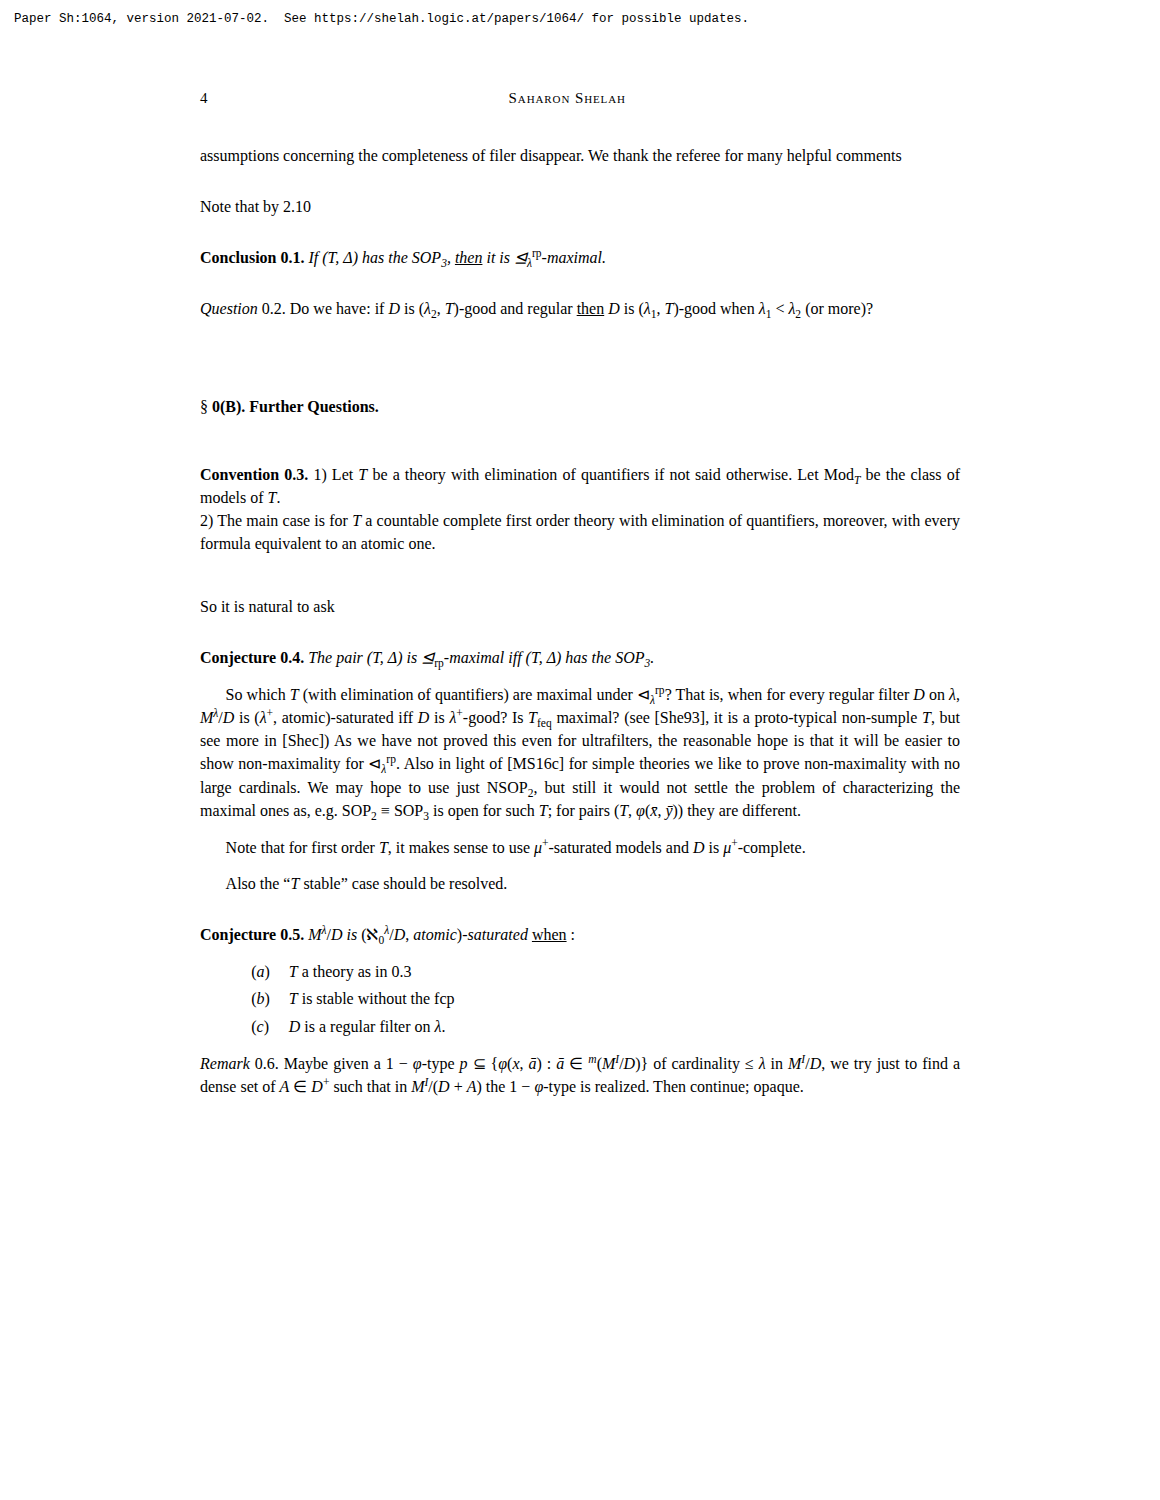Paper Sh:1064, version 2021-07-02. See https://shelah.logic.at/papers/1064/ for possible updates.
4
Saharon Shelah
assumptions concerning the completeness of filer disappear. We thank the referee for many helpful comments
Note that by 2.10
Conclusion 0.1. If (T, Δ) has the SOP3, then it is ⊴λrp-maximal.
Question 0.2. Do we have: if D is (λ2, T)-good and regular then D is (λ1, T)-good when λ1 < λ2 (or more)?
§ 0(B). Further Questions.
Convention 0.3. 1) Let T be a theory with elimination of quantifiers if not said otherwise. Let ModT be the class of models of T.
2) The main case is for T a countable complete first order theory with elimination of quantifiers, moreover, with every formula equivalent to an atomic one.
So it is natural to ask
Conjecture 0.4. The pair (T, Δ) is ⊴rp-maximal iff (T, Δ) has the SOP3.
So which T (with elimination of quantifiers) are maximal under ⊲λrp? That is, when for every regular filter D on λ, Mλ/D is (λ+, atomic)-saturated iff D is λ+-good? Is Tfeq maximal? (see [She93], it is a proto-typical non-sumple T, but see more in [Shec]) As we have not proved this even for ultrafilters, the reasonable hope is that it will be easier to show non-maximality for ⊲λrp. Also in light of [MS16c] for simple theories we like to prove non-maximality with no large cardinals. We may hope to use just NSOP2, but still it would not settle the problem of characterizing the maximal ones as, e.g. SOP2 ≡ SOP3 is open for such T; for pairs (T, φ(x̄, ȳ)) they are different.
Note that for first order T, it makes sense to use μ+-saturated models and D is μ+-complete.
Also the “T stable” case should be resolved.
Conjecture 0.5. Mλ/D is (ℵ0λ/D, atomic)-saturated when :
(a) T a theory as in 0.3
(b) T is stable without the fcp
(c) D is a regular filter on λ.
Remark 0.6. Maybe given a 1 − φ-type p ⊆ {φ(x, ā) : ā ∈ m(MI/D)} of cardinality ≤ λ in MI/D, we try just to find a dense set of A ∈ D+ such that in MI/(D + A) the 1 − φ-type is realized. Then continue; opaque.